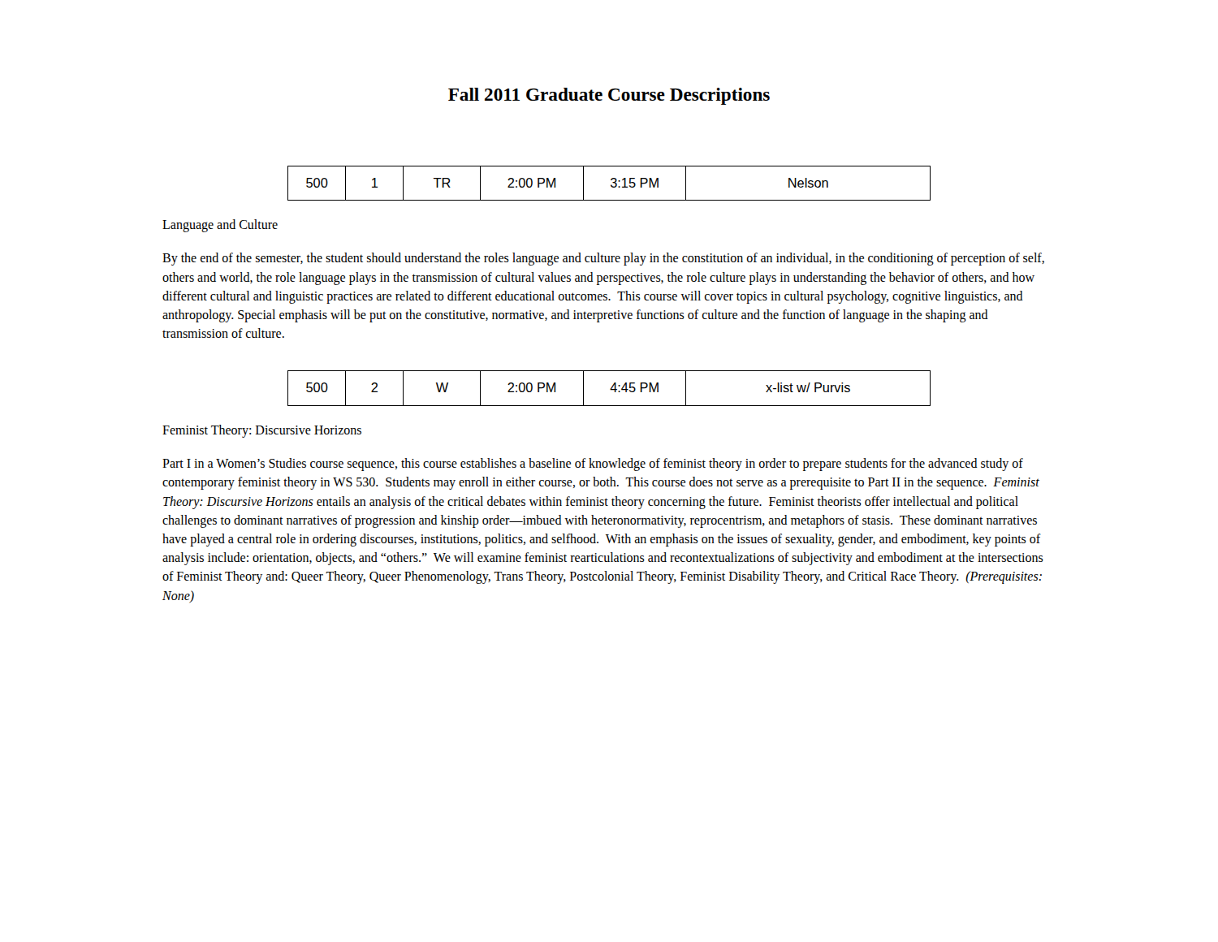Fall 2011 Graduate Course Descriptions
| 500 | 1 | TR | 2:00 PM | 3:15 PM | Nelson |
Language and Culture
By the end of the semester, the student should understand the roles language and culture play in the constitution of an individual, in the conditioning of perception of self, others and world, the role language plays in the transmission of cultural values and perspectives, the role culture plays in understanding the behavior of others, and how different cultural and linguistic practices are related to different educational outcomes. This course will cover topics in cultural psychology, cognitive linguistics, and anthropology. Special emphasis will be put on the constitutive, normative, and interpretive functions of culture and the function of language in the shaping and transmission of culture.
| 500 | 2 | W | 2:00 PM | 4:45 PM | x-list w/ Purvis |
Feminist Theory: Discursive Horizons
Part I in a Women’s Studies course sequence, this course establishes a baseline of knowledge of feminist theory in order to prepare students for the advanced study of contemporary feminist theory in WS 530. Students may enroll in either course, or both. This course does not serve as a prerequisite to Part II in the sequence. Feminist Theory: Discursive Horizons entails an analysis of the critical debates within feminist theory concerning the future. Feminist theorists offer intellectual and political challenges to dominant narratives of progression and kinship order—imbued with heteronormativity, reprocentrism, and metaphors of stasis. These dominant narratives have played a central role in ordering discourses, institutions, politics, and selfhood. With an emphasis on the issues of sexuality, gender, and embodiment, key points of analysis include: orientation, objects, and “others.” We will examine feminist rearticulations and recontextualizations of subjectivity and embodiment at the intersections of Feminist Theory and: Queer Theory, Queer Phenomenology, Trans Theory, Postcolonial Theory, Feminist Disability Theory, and Critical Race Theory. (Prerequisites: None)